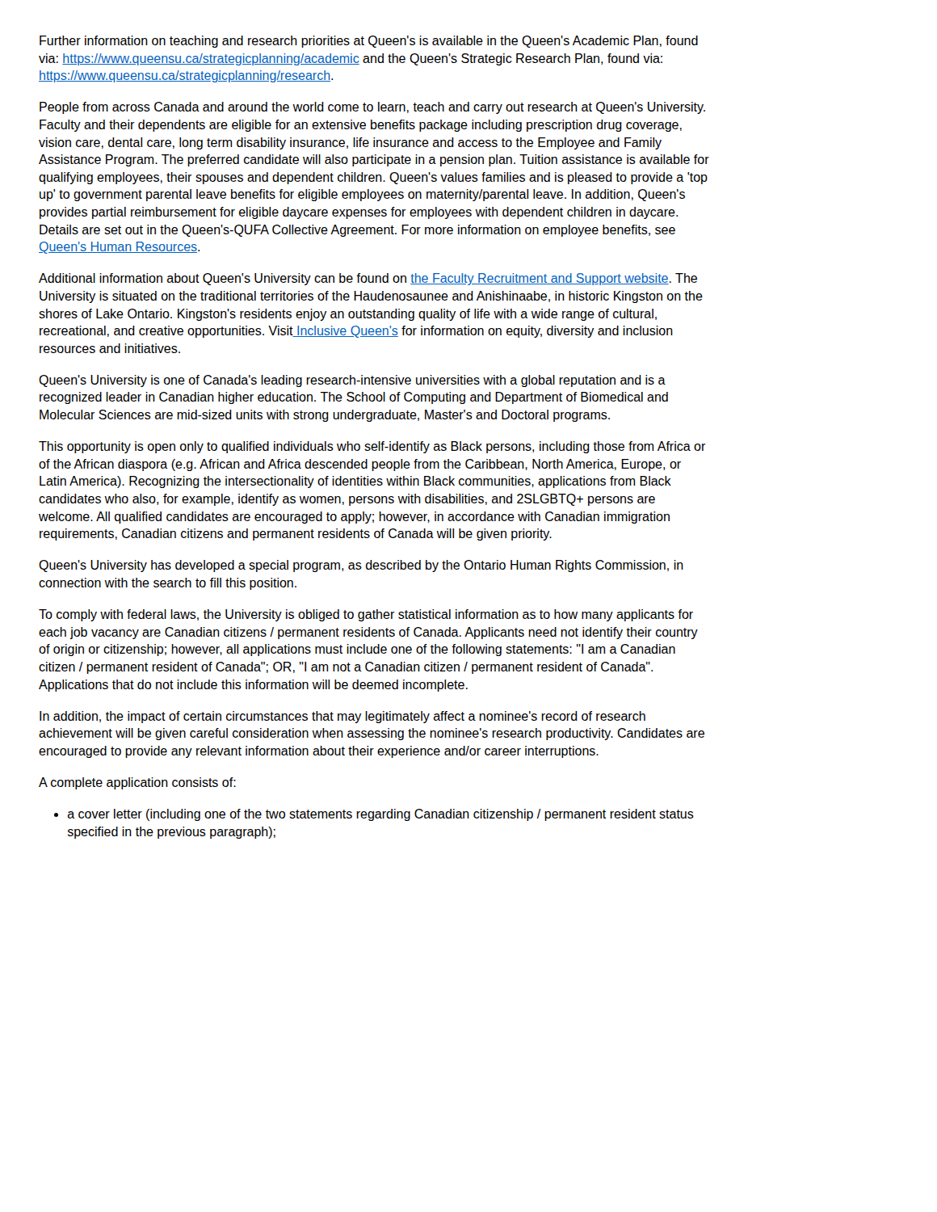Further information on teaching and research priorities at Queen's is available in the Queen's Academic Plan, found via: https://www.queensu.ca/strategicplanning/academic and the Queen's Strategic Research Plan, found via: https://www.queensu.ca/strategicplanning/research.
People from across Canada and around the world come to learn, teach and carry out research at Queen's University. Faculty and their dependents are eligible for an extensive benefits package including prescription drug coverage, vision care, dental care, long term disability insurance, life insurance and access to the Employee and Family Assistance Program. The preferred candidate will also participate in a pension plan. Tuition assistance is available for qualifying employees, their spouses and dependent children. Queen's values families and is pleased to provide a 'top up' to government parental leave benefits for eligible employees on maternity/parental leave. In addition, Queen's provides partial reimbursement for eligible daycare expenses for employees with dependent children in daycare. Details are set out in the Queen's-QUFA Collective Agreement. For more information on employee benefits, see Queen's Human Resources.
Additional information about Queen's University can be found on the Faculty Recruitment and Support website. The University is situated on the traditional territories of the Haudenosaunee and Anishinaabe, in historic Kingston on the shores of Lake Ontario. Kingston's residents enjoy an outstanding quality of life with a wide range of cultural, recreational, and creative opportunities. Visit Inclusive Queen's for information on equity, diversity and inclusion resources and initiatives.
Queen's University is one of Canada's leading research-intensive universities with a global reputation and is a recognized leader in Canadian higher education. The School of Computing and Department of Biomedical and Molecular Sciences are mid-sized units with strong undergraduate, Master's and Doctoral programs.
This opportunity is open only to qualified individuals who self-identify as Black persons, including those from Africa or of the African diaspora (e.g. African and Africa descended people from the Caribbean, North America, Europe, or Latin America). Recognizing the intersectionality of identities within Black communities, applications from Black candidates who also, for example, identify as women, persons with disabilities, and 2SLGBTQ+ persons are welcome. All qualified candidates are encouraged to apply; however, in accordance with Canadian immigration requirements, Canadian citizens and permanent residents of Canada will be given priority.
Queen's University has developed a special program, as described by the Ontario Human Rights Commission, in connection with the search to fill this position.
To comply with federal laws, the University is obliged to gather statistical information as to how many applicants for each job vacancy are Canadian citizens / permanent residents of Canada. Applicants need not identify their country of origin or citizenship; however, all applications must include one of the following statements: "I am a Canadian citizen / permanent resident of Canada"; OR, "I am not a Canadian citizen / permanent resident of Canada". Applications that do not include this information will be deemed incomplete.
In addition, the impact of certain circumstances that may legitimately affect a nominee's record of research achievement will be given careful consideration when assessing the nominee's research productivity. Candidates are encouraged to provide any relevant information about their experience and/or career interruptions.
A complete application consists of:
a cover letter (including one of the two statements regarding Canadian citizenship / permanent resident status specified in the previous paragraph);